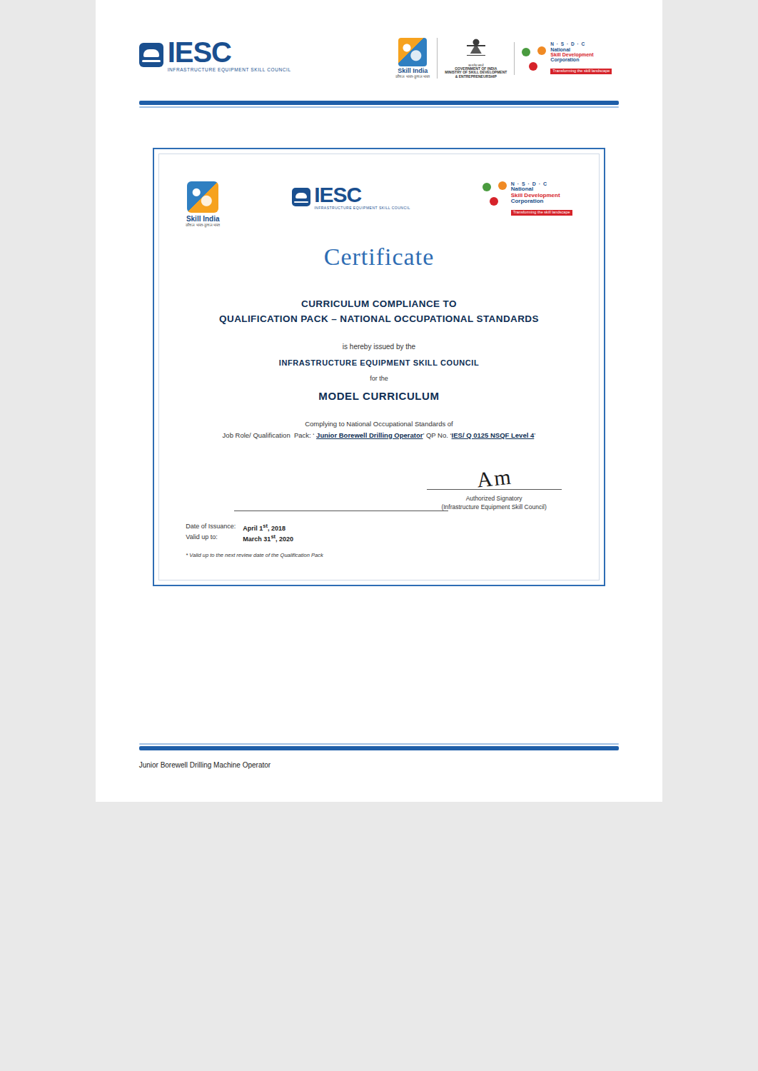IESC
Infrastructure Equipment Skill Council
Skill India
कौशल भारत-कुशल भारत
सत्यमेव जयते
GOVERNMENT OF INDIA
MINISTRY OF SKILL DEVELOPMENT
& ENTREPRENEURSHIP
N · S · D · C
National
Skill Development
Corporation
Transforming the skill landscape
Skill India
कौशल भारत-कुशल भारत
IESC
Infrastructure Equipment Skill Council
N · S · D · C
National
Skill Development
Corporation
Transforming the skill landscape
Certificate
Curriculum Compliance to
Qualification Pack – National Occupational Standards
is hereby issued by the
Infrastructure Equipment Skill Council
for the
Model Curriculum
Complying to National Occupational Standards of
Job Role/ Qualification Pack: ‘ Junior Borewell Drilling Operator’ QP No. ‘IES/ Q 0125 NSQF Level 4’
A m
Authorized Signatory
(Infrastructure Equipment Skill Council)
| Date of Issuance: | April 1 st , 2018 |
| Valid up to: | March 31 st , 2020 |
* Valid up to the next review date of the Qualification Pack
Junior Borewell Drilling Machine Operator